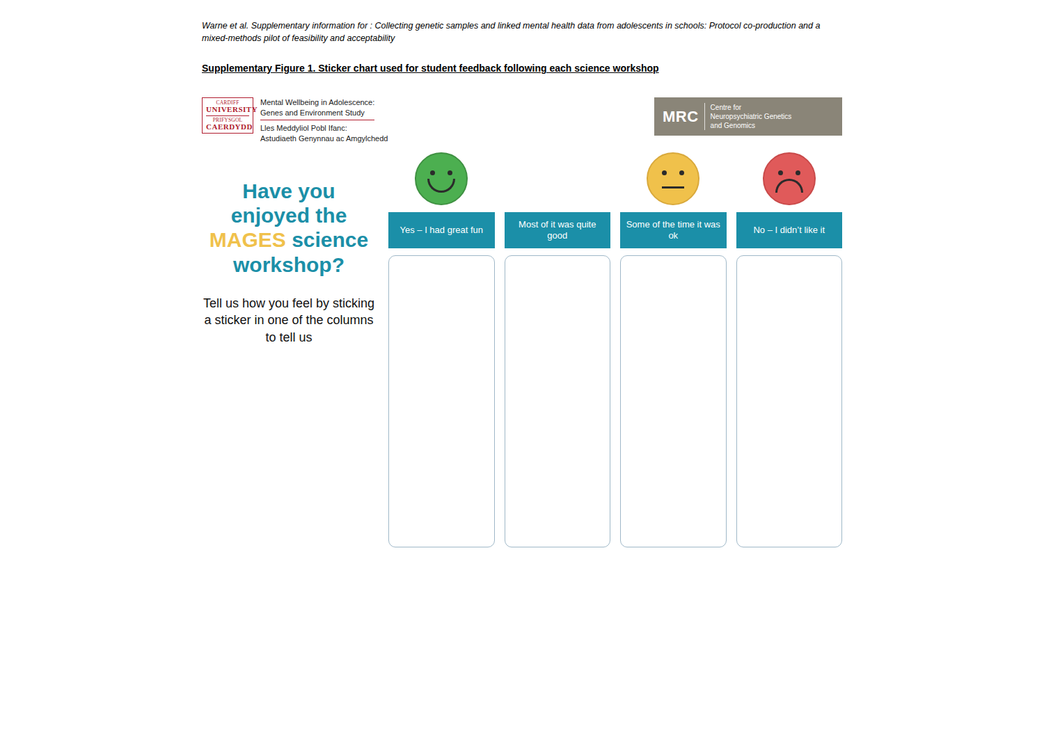Warne et al. Supplementary information for : Collecting genetic samples and linked mental health data from adolescents in schools: Protocol co-production and a mixed-methods pilot of feasibility and acceptability
Supplementary Figure 1. Sticker chart used for student feedback following each science workshop
CARDIFF UNIVERSITY
PRIFYSGOL CAERDYDD
Mental Wellbeing in Adolescence:
Genes and Environment Study Lles Meddyliol Pobl Ifanc:
Astudiaeth Genynnau ac Amgylchedd
MRC Centre for
Neuropsychiatric Genetics
and Genomics
Have you enjoyed the MAGES science workshop?
Tell us how you feel by sticking a sticker in one of the columns to tell us
Yes – I had great fun
Most of it was quite good
Some of the time it was ok
No – I didn’t like it